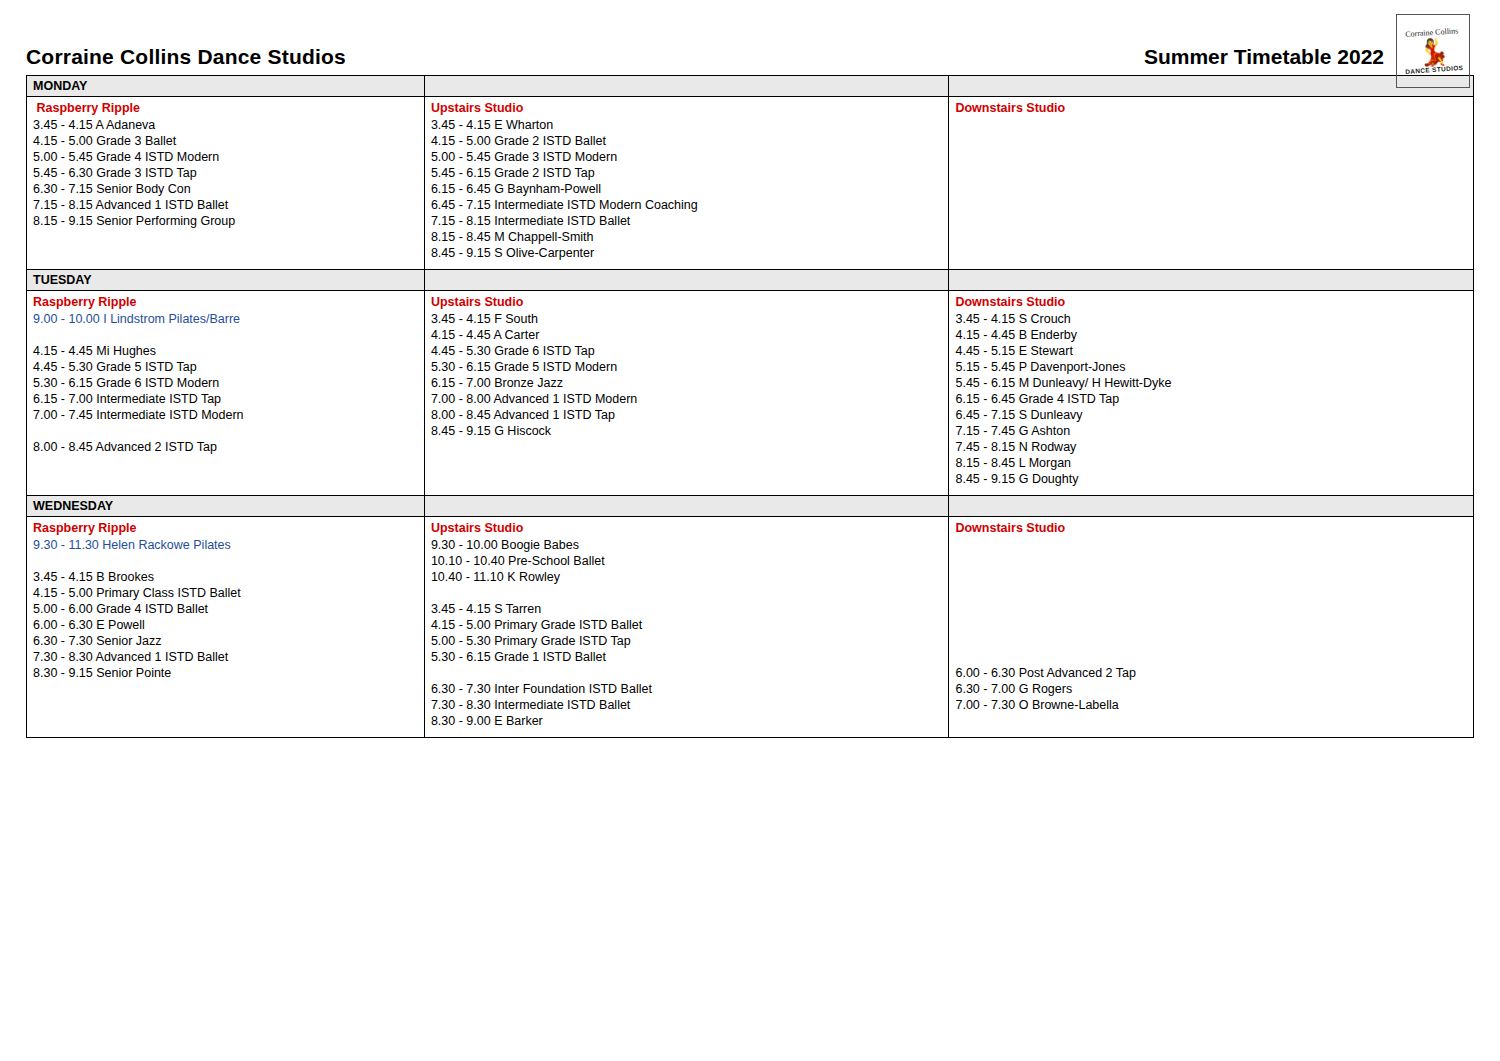Corraine Collins 💃 DANCE STUDIOS
Corraine Collins Dance Studios
Summer Timetable 2022
| MONDAY | | |
| Raspberry Ripple 3.45 - 4.15 A Adaneva 4.15 - 5.00 Grade 3 Ballet 5.00 - 5.45 Grade 4 ISTD Modern 5.45 - 6.30 Grade 3 ISTD Tap 6.30 - 7.15 Senior Body Con 7.15 - 8.15 Advanced 1 ISTD Ballet 8.15 - 9.15 Senior Performing Group | Upstairs Studio 3.45 - 4.15 E Wharton 4.15 - 5.00 Grade 2 ISTD Ballet 5.00 - 5.45 Grade 3 ISTD Modern 5.45 - 6.15 Grade 2 ISTD Tap 6.15 - 6.45 G Baynham-Powell 6.45 - 7.15 Intermediate ISTD Modern Coaching 7.15 - 8.15 Intermediate ISTD Ballet 8.15 - 8.45 M Chappell-Smith 8.45 - 9.15 S Olive-Carpenter | Downstairs Studio |
| TUESDAY | | |
| Raspberry Ripple 9.00 - 10.00 I Lindstrom Pilates/Barre 4.15 - 4.45 Mi Hughes 4.45 - 5.30 Grade 5 ISTD Tap 5.30 - 6.15 Grade 6 ISTD Modern 6.15 - 7.00 Intermediate ISTD Tap 7.00 - 7.45 Intermediate ISTD Modern 8.00 - 8.45 Advanced 2 ISTD Tap | Upstairs Studio 3.45 - 4.15 F South 4.15 - 4.45 A Carter 4.45 - 5.30 Grade 6 ISTD Tap 5.30 - 6.15 Grade 5 ISTD Modern 6.15 - 7.00 Bronze Jazz 7.00 - 8.00 Advanced 1 ISTD Modern 8.00 - 8.45 Advanced 1 ISTD Tap 8.45 - 9.15 G Hiscock | Downstairs Studio 3.45 - 4.15 S Crouch 4.15 - 4.45 B Enderby 4.45 - 5.15 E Stewart 5.15 - 5.45 P Davenport-Jones 5.45 - 6.15 M Dunleavy/ H Hewitt-Dyke 6.15 - 6.45 Grade 4 ISTD Tap 6.45 - 7.15 S Dunleavy 7.15 - 7.45 G Ashton 7.45 - 8.15 N Rodway 8.15 - 8.45 L Morgan 8.45 - 9.15 G Doughty |
| WEDNESDAY | | |
| Raspberry Ripple 9.30 - 11.30 Helen Rackowe Pilates 3.45 - 4.15 B Brookes 4.15 - 5.00 Primary Class ISTD Ballet 5.00 - 6.00 Grade 4 ISTD Ballet 6.00 - 6.30 E Powell 6.30 - 7.30 Senior Jazz 7.30 - 8.30 Advanced 1 ISTD Ballet 8.30 - 9.15 Senior Pointe | Upstairs Studio 9.30 - 10.00 Boogie Babes 10.10 - 10.40 Pre-School Ballet 10.40 - 11.10 K Rowley 3.45 - 4.15 S Tarren 4.15 - 5.00 Primary Grade ISTD Ballet 5.00 - 5.30 Primary Grade ISTD Tap 5.30 - 6.15 Grade 1 ISTD Ballet 6.30 - 7.30 Inter Foundation ISTD Ballet 7.30 - 8.30 Intermediate ISTD Ballet 8.30 - 9.00 E Barker | Downstairs Studio 6.00 - 6.30 Post Advanced 2 Tap 6.30 - 7.00 G Rogers 7.00 - 7.30 O Browne-Labella |